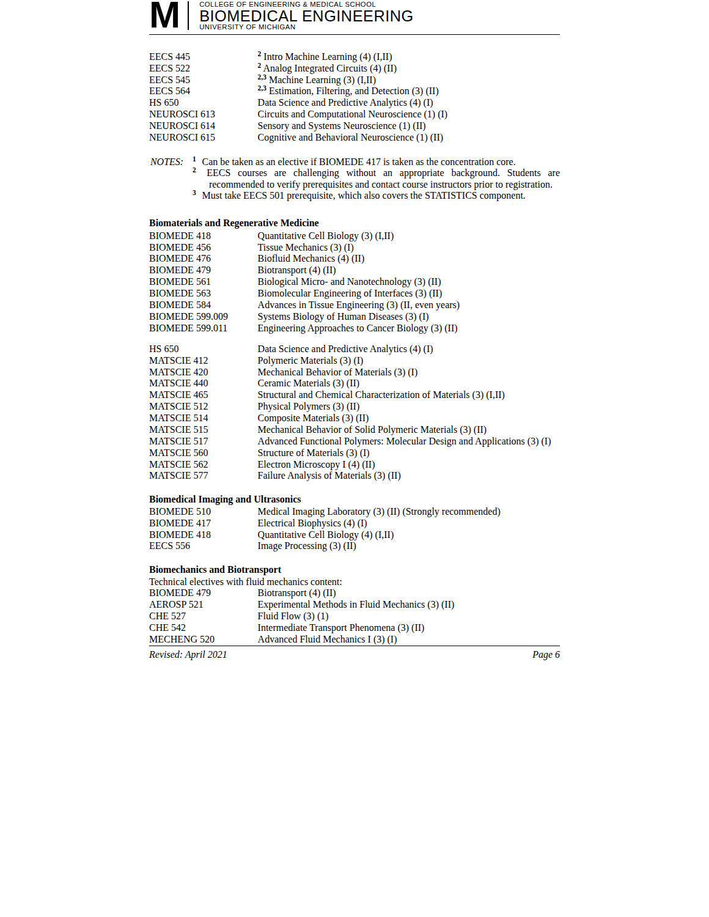M
College of Engineering & Medical School
Biomedical Engineering
University of Michigan
| EECS 445 | 2 Intro Machine Learning (4) (I,II) |
| EECS 522 | 2 Analog Integrated Circuits (4) (II) |
| EECS 545 | 2,3 Machine Learning (3) (I,II) |
| EECS 564 | 2,3 Estimation, Filtering, and Detection (3) (II) |
| HS 650 | Data Science and Predictive Analytics (4) (I) |
| NEUROSCI 613 | Circuits and Computational Neuroscience (1) (I) |
| NEUROSCI 614 | Sensory and Systems Neuroscience (1) (II) |
| NEUROSCI 615 | Cognitive and Behavioral Neuroscience (1) (II) |
NOTES:
1 Can be taken as an elective if BIOMEDE 417 is taken as the concentration core.
2 EECS courses are challenging without an appropriate background. Students are recommended to verify prerequisites and contact course instructors prior to registration.
3 Must take EECS 501 prerequisite, which also covers the STATISTICS component.
Biomaterials and Regenerative Medicine
| BIOMEDE 418 | Quantitative Cell Biology (3) (I,II) |
| BIOMEDE 456 | Tissue Mechanics (3) (I) |
| BIOMEDE 476 | Biofluid Mechanics (4) (II) |
| BIOMEDE 479 | Biotransport (4) (II) |
| BIOMEDE 561 | Biological Micro- and Nanotechnology (3) (II) |
| BIOMEDE 563 | Biomolecular Engineering of Interfaces (3) (II) |
| BIOMEDE 584 | Advances in Tissue Engineering (3) (II, even years) |
| BIOMEDE 599.009 | Systems Biology of Human Diseases (3) (I) |
| BIOMEDE 599.011 | Engineering Approaches to Cancer Biology (3) (II) |
| HS 650 | Data Science and Predictive Analytics (4) (I) |
| MATSCIE 412 | Polymeric Materials (3) (I) |
| MATSCIE 420 | Mechanical Behavior of Materials (3) (I) |
| MATSCIE 440 | Ceramic Materials (3) (II) |
| MATSCIE 465 | Structural and Chemical Characterization of Materials (3) (I,II) |
| MATSCIE 512 | Physical Polymers (3) (II) |
| MATSCIE 514 | Composite Materials (3) (II) |
| MATSCIE 515 | Mechanical Behavior of Solid Polymeric Materials (3) (II) |
| MATSCIE 517 | Advanced Functional Polymers: Molecular Design and Applications (3) (I) |
| MATSCIE 560 | Structure of Materials (3) (I) |
| MATSCIE 562 | Electron Microscopy I (4) (II) |
| MATSCIE 577 | Failure Analysis of Materials (3) (II) |
Biomedical Imaging and Ultrasonics
| BIOMEDE 510 | Medical Imaging Laboratory (3) (II) (Strongly recommended) |
| BIOMEDE 417 | Electrical Biophysics (4) (I) |
| BIOMEDE 418 | Quantitative Cell Biology (4) (I,II) |
| EECS 556 | Image Processing (3) (II) |
Biomechanics and Biotransport
Technical electives with fluid mechanics content:
| BIOMEDE 479 | Biotransport (4) (II) |
| AEROSP 521 | Experimental Methods in Fluid Mechanics (3) (II) |
| CHE 527 | Fluid Flow (3) (1) |
| CHE 542 | Intermediate Transport Phenomena (3) (II) |
| MECHENG 520 | Advanced Fluid Mechanics I (3) (I) |
Revised: April 2021
Page 6